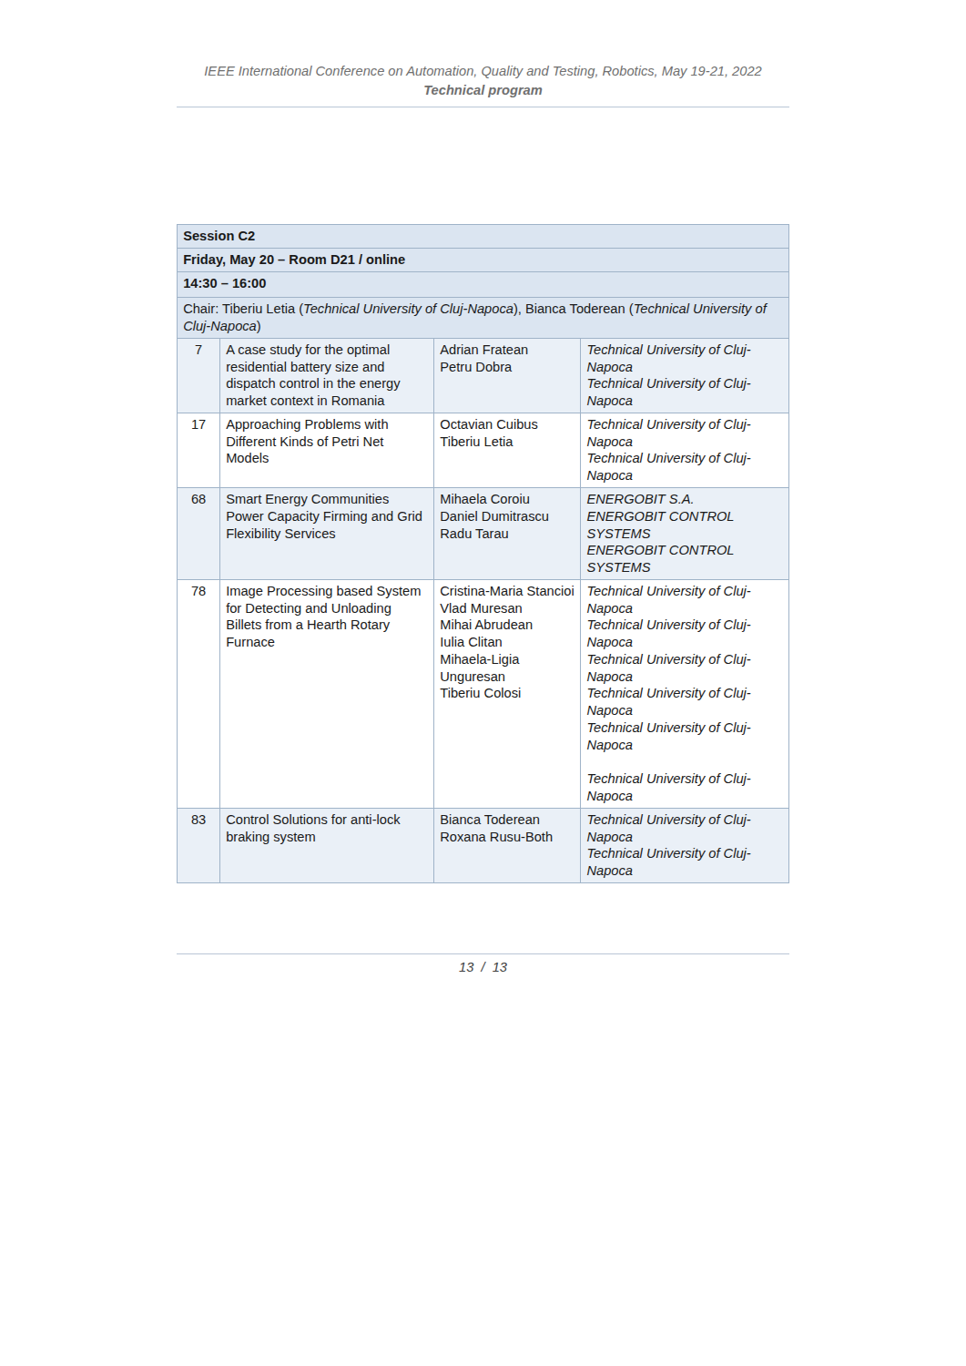IEEE International Conference on Automation, Quality and Testing, Robotics, May 19-21, 2022
Technical program
| Session C2 |
| Friday, May 20 – Room D21 / online |
| 14:30 – 16:00 |
| Chair: Tiberiu Letia ( Technical University of Cluj-Napoca ), Bianca Toderean ( Technical University of Cluj-Napoca ) |
| 7 | A case study for the optimal residential battery size and dispatch control in the energy market context in Romania | Adrian Fratean Petru Dobra | Technical University of Cluj-Napoca Technical University of Cluj-Napoca |
| 17 | Approaching Problems with Different Kinds of Petri Net Models | Octavian Cuibus Tiberiu Letia | Technical University of Cluj-Napoca Technical University of Cluj-Napoca |
| 68 | Smart Energy Communities Power Capacity Firming and Grid Flexibility Services | Mihaela Coroiu Daniel Dumitrascu Radu Tarau | ENERGOBIT S.A. ENERGOBIT CONTROL SYSTEMS ENERGOBIT CONTROL SYSTEMS |
| 78 | Image Processing based System for Detecting and Unloading Billets from a Hearth Rotary Furnace | Cristina-Maria Stancioi Vlad Muresan Mihai Abrudean Iulia Clitan Mihaela-Ligia Unguresan Tiberiu Colosi | Technical University of Cluj-Napoca Technical University of Cluj-Napoca Technical University of Cluj-Napoca Technical University of Cluj-Napoca Technical University of Cluj-Napoca Technical University of Cluj-Napoca |
| 83 | Control Solutions for anti-lock braking system | Bianca Toderean Roxana Rusu-Both | Technical University of Cluj-Napoca Technical University of Cluj-Napoca |
13 / 13